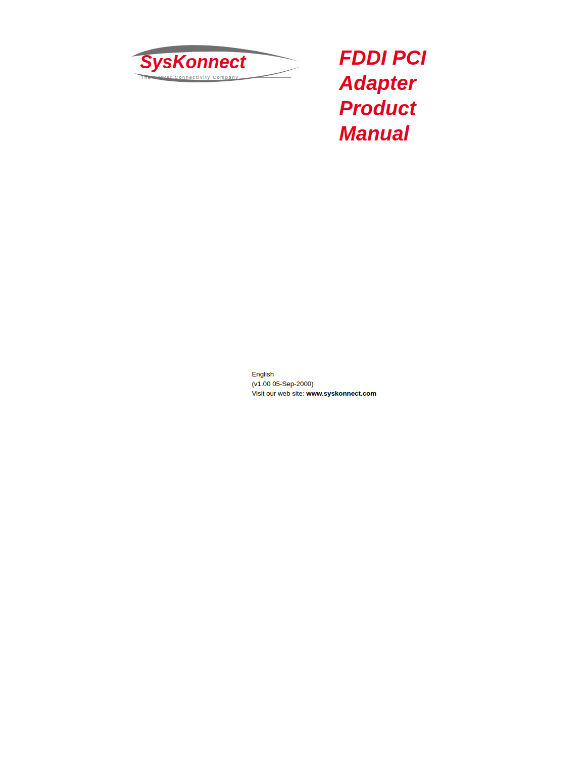SysKonnect logo SysKonnect The Server Connectivity Company
FDDI PCI Adapter
Product Manual
English
(v1.00 05-Sep-2000)
Visit our web site: www.syskonnect.com